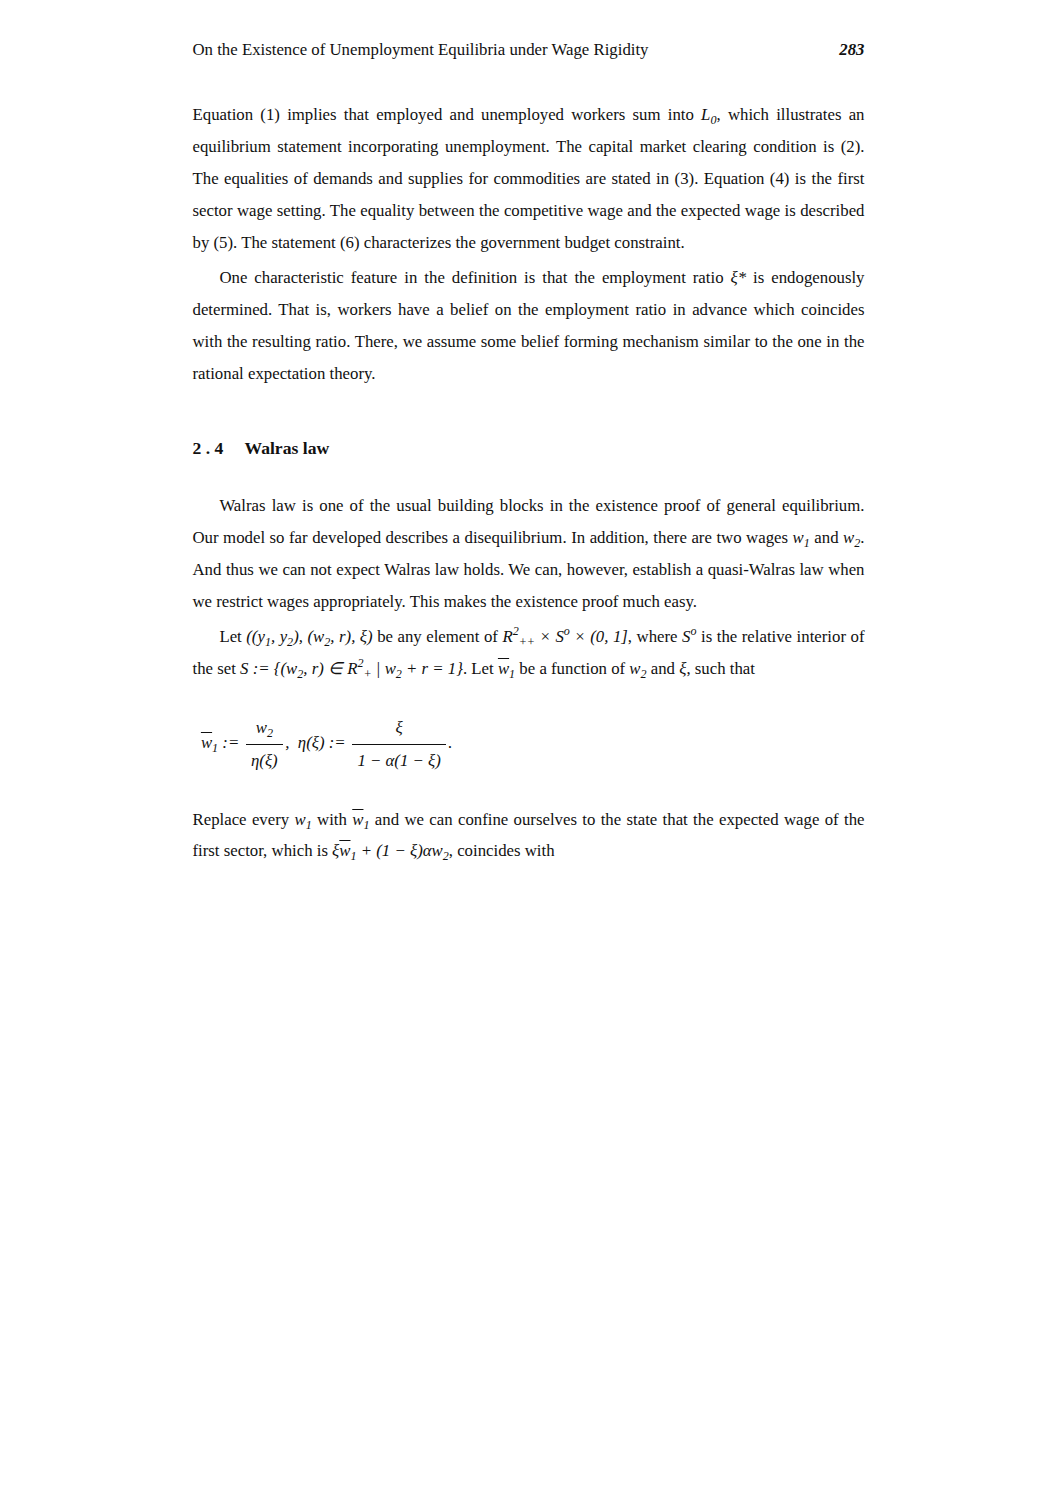On the Existence of Unemployment Equilibria under Wage Rigidity 283
Equation (1) implies that employed and unemployed workers sum into L0, which illustrates an equilibrium statement incorporating unemployment. The capital market clearing condition is (2). The equalities of demands and supplies for commodities are stated in (3). Equation (4) is the first sector wage setting. The equality between the competitive wage and the expected wage is described by (5). The statement (6) characterizes the government budget constraint.
One characteristic feature in the definition is that the employment ratio ξ* is endogenously determined. That is, workers have a belief on the employment ratio in advance which coincides with the resulting ratio. There, we assume some belief forming mechanism similar to the one in the rational expectation theory.
2 . 4 Walras law
Walras law is one of the usual building blocks in the existence proof of general equilibrium. Our model so far developed describes a disequilibrium. In addition, there are two wages w1 and w2. And thus we can not expect Walras law holds. We can, however, establish a quasi-Walras law when we restrict wages appropriately. This makes the existence proof much easy.
Let ((y1, y2), (w2, r), ξ) be any element of R2++ × So × (0, 1], where So is the relative interior of the set S := {(w2, r) ∈ R2+ | w2 + r = 1}. Let w1 be a function of w2 and ξ, such that
w1 := w2 η(ξ), η(ξ) := ξ 1 − α(1 − ξ).
Replace every w1 with w1 and we can confine ourselves to the state that the expected wage of the first sector, which is ξw1 + (1 − ξ)αw2, coincides with